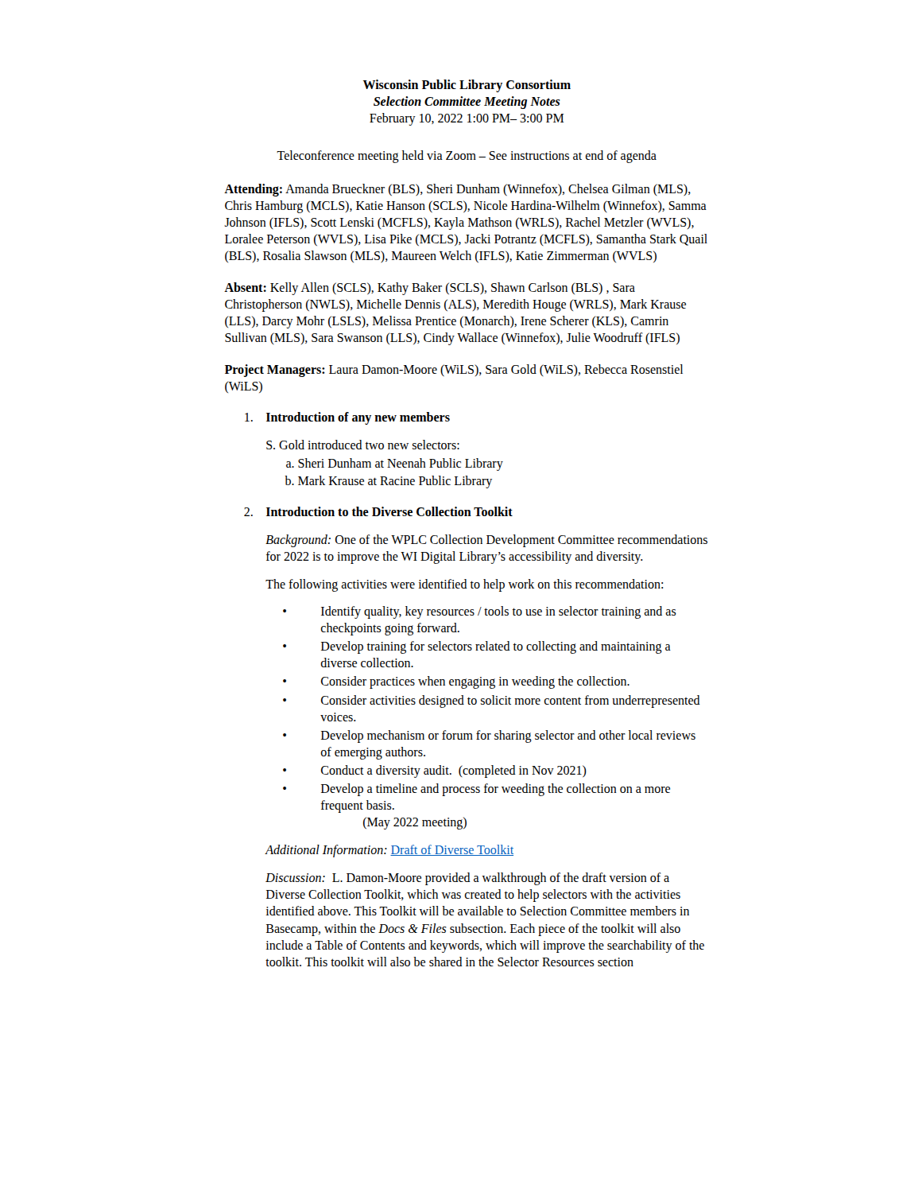Wisconsin Public Library Consortium
Selection Committee Meeting Notes
February 10, 2022 1:00 PM– 3:00 PM
Teleconference meeting held via Zoom – See instructions at end of agenda
Attending: Amanda Brueckner (BLS), Sheri Dunham (Winnefox), Chelsea Gilman (MLS), Chris Hamburg (MCLS), Katie Hanson (SCLS), Nicole Hardina-Wilhelm (Winnefox), Samma Johnson (IFLS), Scott Lenski (MCFLS), Kayla Mathson (WRLS), Rachel Metzler (WVLS), Loralee Peterson (WVLS), Lisa Pike (MCLS), Jacki Potrantz (MCFLS), Samantha Stark Quail (BLS), Rosalia Slawson (MLS), Maureen Welch (IFLS), Katie Zimmerman (WVLS)
Absent: Kelly Allen (SCLS), Kathy Baker (SCLS), Shawn Carlson (BLS) , Sara Christopherson (NWLS), Michelle Dennis (ALS), Meredith Houge (WRLS), Mark Krause (LLS), Darcy Mohr (LSLS), Melissa Prentice (Monarch), Irene Scherer (KLS), Camrin Sullivan (MLS), Sara Swanson (LLS), Cindy Wallace (Winnefox), Julie Woodruff (IFLS)
Project Managers: Laura Damon-Moore (WiLS), Sara Gold (WiLS), Rebecca Rosenstiel (WiLS)
Introduction of any new members
S. Gold introduced two new selectors:
Sheri Dunham at Neenah Public Library
Mark Krause at Racine Public Library
Introduction to the Diverse Collection Toolkit
Background: One of the WPLC Collection Development Committee recommendations for 2022 is to improve the WI Digital Library’s accessibility and diversity.
The following activities were identified to help work on this recommendation:
Identify quality, key resources / tools to use in selector training and as checkpoints going forward.
Develop training for selectors related to collecting and maintaining a diverse collection.
Consider practices when engaging in weeding the collection.
Consider activities designed to solicit more content from underrepresented voices.
Develop mechanism or forum for sharing selector and other local reviews of emerging authors.
Conduct a diversity audit. (completed in Nov 2021)
Develop a timeline and process for weeding the collection on a more frequent basis. (May 2022 meeting)
Additional Information: Draft of Diverse Toolkit
Discussion: L. Damon-Moore provided a walkthrough of the draft version of a Diverse Collection Toolkit, which was created to help selectors with the activities identified above. This Toolkit will be available to Selection Committee members in Basecamp, within the Docs & Files subsection. Each piece of the toolkit will also include a Table of Contents and keywords, which will improve the searchability of the toolkit. This toolkit will also be shared in the Selector Resources section